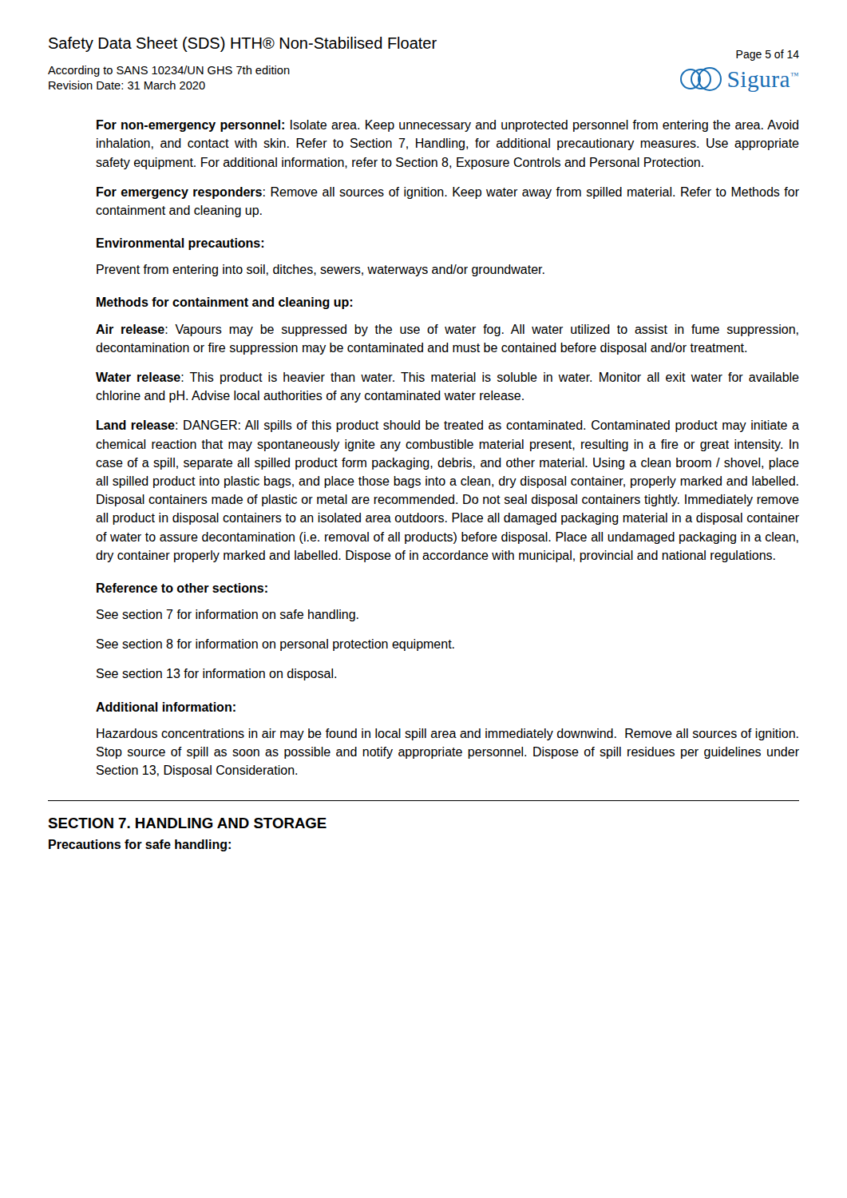Safety Data Sheet (SDS) HTH® Non-Stabilised Floater
According to SANS 10234/UN GHS 7th edition
Revision Date: 31 March 2020
Page 5 of 14
Sigura™
For non-emergency personnel: Isolate area. Keep unnecessary and unprotected personnel from entering the area. Avoid inhalation, and contact with skin. Refer to Section 7, Handling, for additional precautionary measures. Use appropriate safety equipment. For additional information, refer to Section 8, Exposure Controls and Personal Protection.
For emergency responders: Remove all sources of ignition. Keep water away from spilled material. Refer to Methods for containment and cleaning up.
Environmental precautions:
Prevent from entering into soil, ditches, sewers, waterways and/or groundwater.
Methods for containment and cleaning up:
Air release: Vapours may be suppressed by the use of water fog. All water utilized to assist in fume suppression, decontamination or fire suppression may be contaminated and must be contained before disposal and/or treatment.
Water release: This product is heavier than water. This material is soluble in water. Monitor all exit water for available chlorine and pH. Advise local authorities of any contaminated water release.
Land release: DANGER: All spills of this product should be treated as contaminated. Contaminated product may initiate a chemical reaction that may spontaneously ignite any combustible material present, resulting in a fire or great intensity. In case of a spill, separate all spilled product form packaging, debris, and other material. Using a clean broom / shovel, place all spilled product into plastic bags, and place those bags into a clean, dry disposal container, properly marked and labelled. Disposal containers made of plastic or metal are recommended. Do not seal disposal containers tightly. Immediately remove all product in disposal containers to an isolated area outdoors. Place all damaged packaging material in a disposal container of water to assure decontamination (i.e. removal of all products) before disposal. Place all undamaged packaging in a clean, dry container properly marked and labelled. Dispose of in accordance with municipal, provincial and national regulations.
Reference to other sections:
See section 7 for information on safe handling.
See section 8 for information on personal protection equipment.
See section 13 for information on disposal.
Additional information:
Hazardous concentrations in air may be found in local spill area and immediately downwind. Remove all sources of ignition. Stop source of spill as soon as possible and notify appropriate personnel. Dispose of spill residues per guidelines under Section 13, Disposal Consideration.
SECTION 7. HANDLING AND STORAGE
Precautions for safe handling: